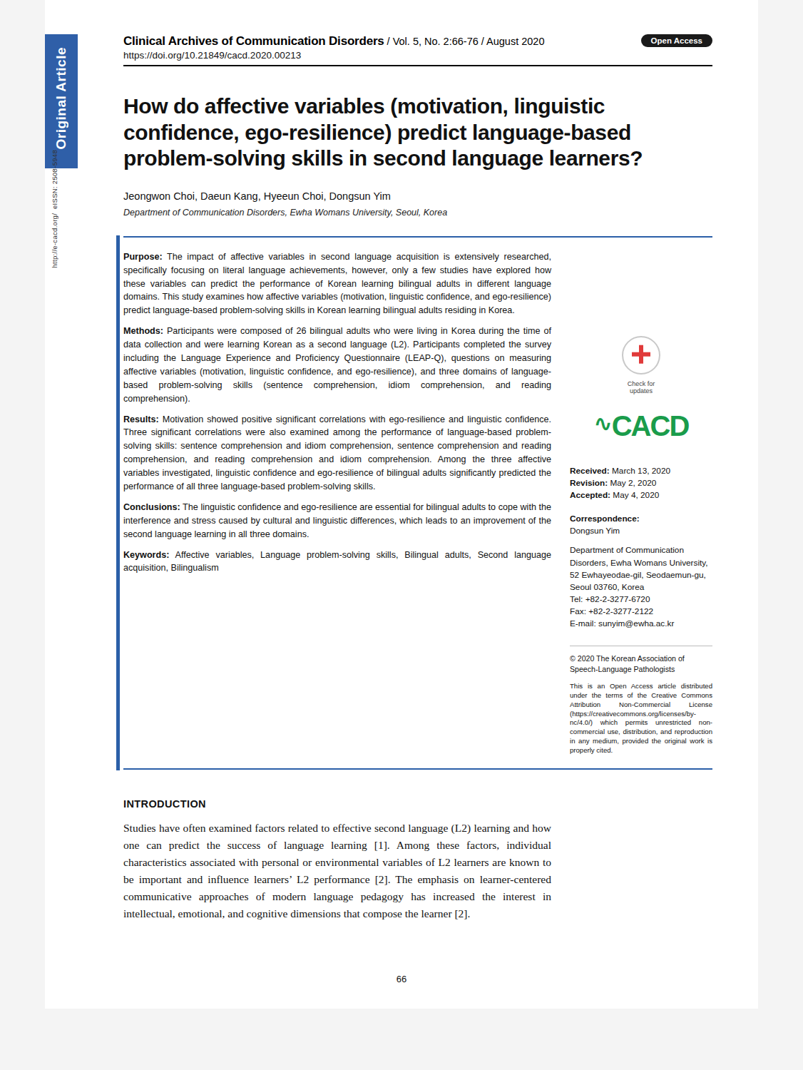Original Article
http://e-cacd.org/ eISSN: 2508-5948
Clinical Archives of Communication Disorders / Vol. 5, No. 2:66-76 / August 2020 Open Access
https://doi.org/10.21849/cacd.2020.00213
How do affective variables (motivation, linguistic confidence, ego-resilience) predict language-based problem-solving skills in second language learners?
Jeongwon Choi, Daeun Kang, Hyeeun Choi, Dongsun Yim
Department of Communication Disorders, Ewha Womans University, Seoul, Korea
Purpose: The impact of affective variables in second language acquisition is extensively researched, specifically focusing on literal language achievements, however, only a few studies have explored how these variables can predict the performance of Korean learning bilingual adults in different language domains. This study examines how affective variables (motivation, linguistic confidence, and ego-resilience) predict language-based problem-solving skills in Korean learning bilingual adults residing in Korea.
Methods: Participants were composed of 26 bilingual adults who were living in Korea during the time of data collection and were learning Korean as a second language (L2). Participants completed the survey including the Language Experience and Proficiency Questionnaire (LEAP-Q), questions on measuring affective variables (motivation, linguistic confidence, and ego-resilience), and three domains of language-based problem-solving skills (sentence comprehension, idiom comprehension, and reading comprehension).
Results: Motivation showed positive significant correlations with ego-resilience and linguistic confidence. Three significant correlations were also examined among the performance of language-based problem-solving skills: sentence comprehension and idiom comprehension, sentence comprehension and reading comprehension, and reading comprehension and idiom comprehension. Among the three affective variables investigated, linguistic confidence and ego-resilience of bilingual adults significantly predicted the performance of all three language-based problem-solving skills.
Conclusions: The linguistic confidence and ego-resilience are essential for bilingual adults to cope with the interference and stress caused by cultural and linguistic differences, which leads to an improvement of the second language learning in all three domains.
Keywords: Affective variables, Language problem-solving skills, Bilingual adults, Second language acquisition, Bilingualism
Check for
updates
∿CACD
Received: March 13, 2020
Revision: May 2, 2020
Accepted: May 4, 2020
Correspondence:
Dongsun Yim
Department of Communication Disorders, Ewha Womans University, 52 Ewhayeodae-gil, Seodaemun-gu, Seoul 03760, Korea
Tel: +82-2-3277-6720
Fax: +82-2-3277-2122
E-mail: sunyim@ewha.ac.kr
© 2020 The Korean Association of Speech-Language Pathologists
This is an Open Access article distributed under the terms of the Creative Commons Attribution Non-Commercial License (https://creativecommons.org/licenses/by-nc/4.0/) which permits unrestricted non-commercial use, distribution, and reproduction in any medium, provided the original work is properly cited.
INTRODUCTION
Studies have often examined factors related to effective second language (L2) learning and how one can predict the success of language learning [1]. Among these factors, individual characteristics associated with personal or environmental variables of L2 learners are known to be important and influence learners’ L2 performance [2]. The emphasis on learner-centered communicative approaches of modern language pedagogy has increased the interest in intellectual, emotional, and cognitive dimensions that compose the learner [2].
66